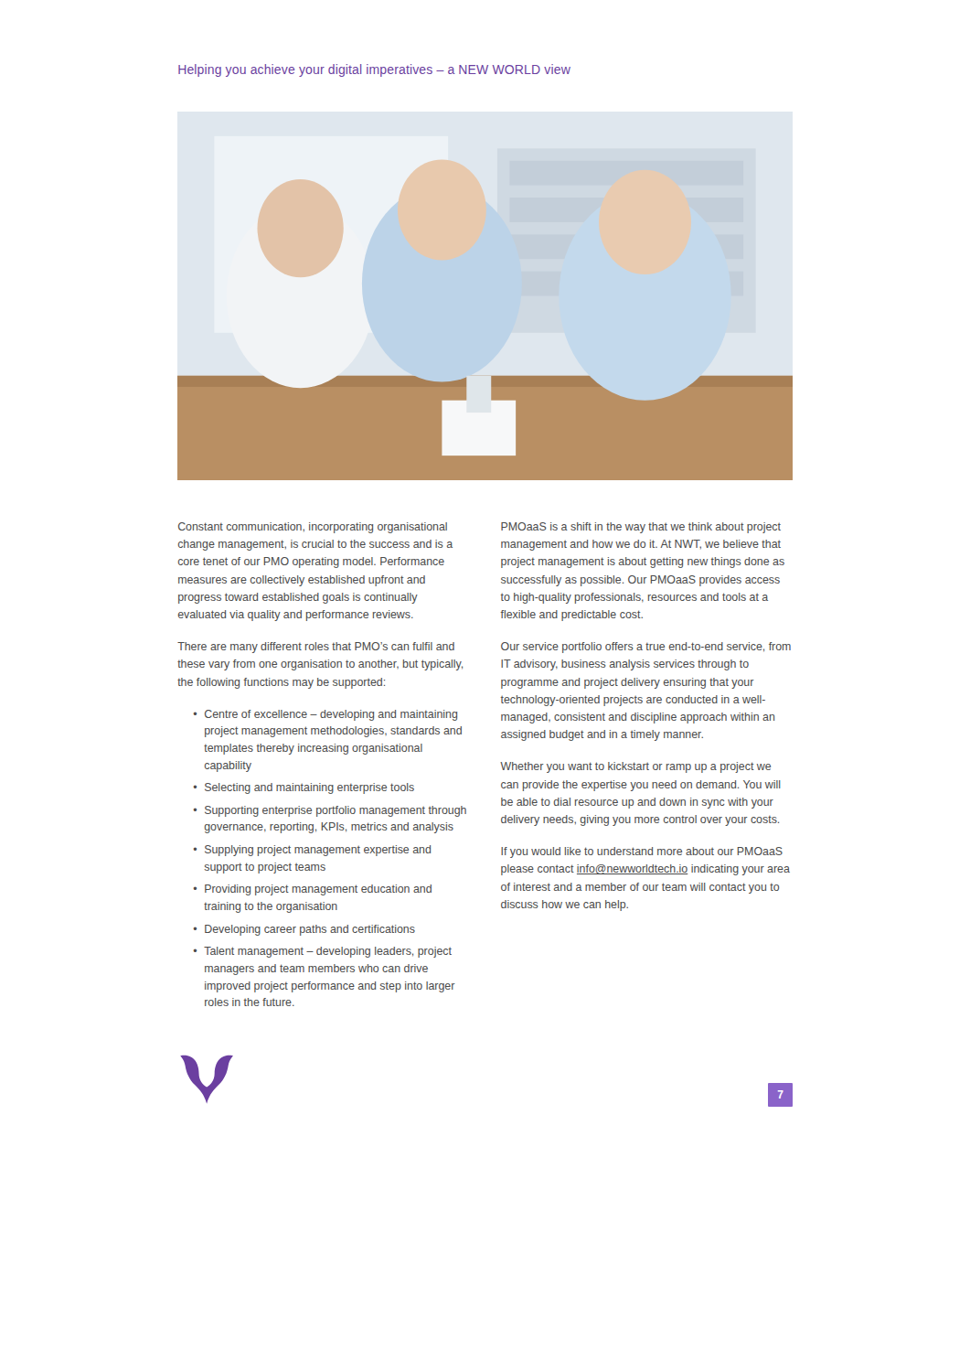Helping you achieve your digital imperatives – a NEW WORLD view
Constant communication, incorporating organisational change management, is crucial to the success and is a core tenet of our PMO operating model. Performance measures are collectively established upfront and progress toward established goals is continually evaluated via quality and performance reviews.
There are many different roles that PMO’s can fulfil and these vary from one organisation to another, but typically, the following functions may be supported:
Centre of excellence – developing and maintaining project management methodologies, standards and templates thereby increasing organisational capability
Selecting and maintaining enterprise tools
Supporting enterprise portfolio management through governance, reporting, KPIs, metrics and analysis
Supplying project management expertise and support to project teams
Providing project management education and training to the organisation
Developing career paths and certifications
Talent management – developing leaders, project managers and team members who can drive improved project performance and step into larger roles in the future.
PMOaaS is a shift in the way that we think about project management and how we do it. At NWT, we believe that project management is about getting new things done as successfully as possible. Our PMOaaS provides access to high-quality professionals, resources and tools at a flexible and predictable cost.
Our service portfolio offers a true end-to-end service, from IT advisory, business analysis services through to programme and project delivery ensuring that your technology-oriented projects are conducted in a well-managed, consistent and discipline approach within an assigned budget and in a timely manner.
Whether you want to kickstart or ramp up a project we can provide the expertise you need on demand. You will be able to dial resource up and down in sync with your delivery needs, giving you more control over your costs.
If you would like to understand more about our PMOaaS please contact info@newworldtech.io indicating your area of interest and a member of our team will contact you to discuss how we can help.
7